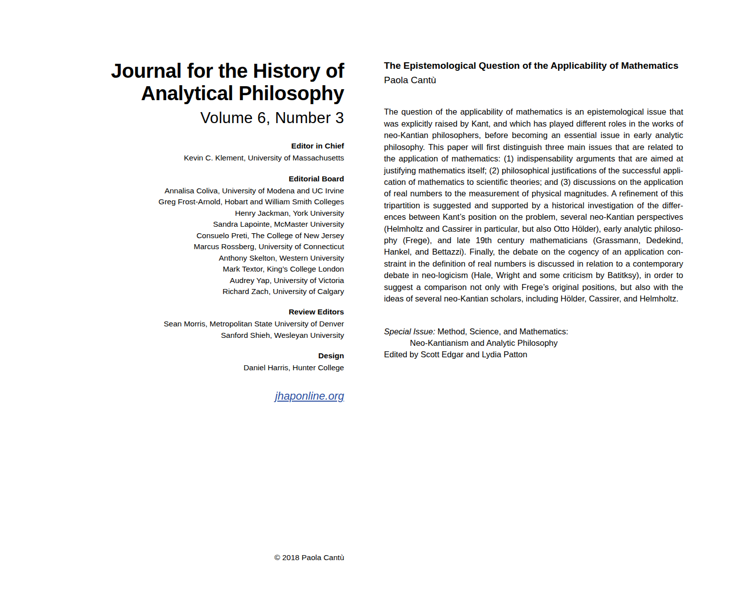Journal for the History of
Analytical Philosophy
Volume 6, Number 3
Editor in Chief
Kevin C. Klement, University of Massachusetts
Editorial Board
Annalisa Coliva, University of Modena and UC Irvine
Greg Frost-Arnold, Hobart and William Smith Colleges
Henry Jackman, York University
Sandra Lapointe, McMaster University
Consuelo Preti, The College of New Jersey
Marcus Rossberg, University of Connecticut
Anthony Skelton, Western University
Mark Textor, King’s College London
Audrey Yap, University of Victoria
Richard Zach, University of Calgary
Review Editors
Sean Morris, Metropolitan State University of Denver
Sanford Shieh, Wesleyan University
Design
Daniel Harris, Hunter College
jhaponline.org
© 2018 Paola Cantù
The Epistemological Question of the Applicability of Mathematics
Paola Cantù
The question of the applicability of mathematics is an epistemological issue that was explicitly raised by Kant, and which has played different roles in the works of neo-Kantian philosophers, before becoming an essential issue in early analytic philosophy. This paper will first distinguish three main issues that are related to the application of mathematics: (1) indispensability arguments that are aimed at justifying mathematics itself; (2) philosophical justifications of the successful application of mathematics to scientific theories; and (3) discussions on the application of real numbers to the measurement of physical magnitudes. A refinement of this tripartition is suggested and supported by a historical investigation of the differences between Kant’s position on the problem, several neo-Kantian perspectives (Helmholtz and Cassirer in particular, but also Otto Hölder), early analytic philosophy (Frege), and late 19th century mathematicians (Grassmann, Dedekind, Hankel, and Bettazzi). Finally, the debate on the cogency of an application constraint in the definition of real numbers is discussed in relation to a contemporary debate in neo-logicism (Hale, Wright and some criticism by Batitksy), in order to suggest a comparison not only with Frege’s original positions, but also with the ideas of several neo-Kantian scholars, including Hölder, Cassirer, and Helmholtz.
Special Issue: Method, Science, and Mathematics: Neo-Kantianism and Analytic Philosophy Edited by Scott Edgar and Lydia Patton